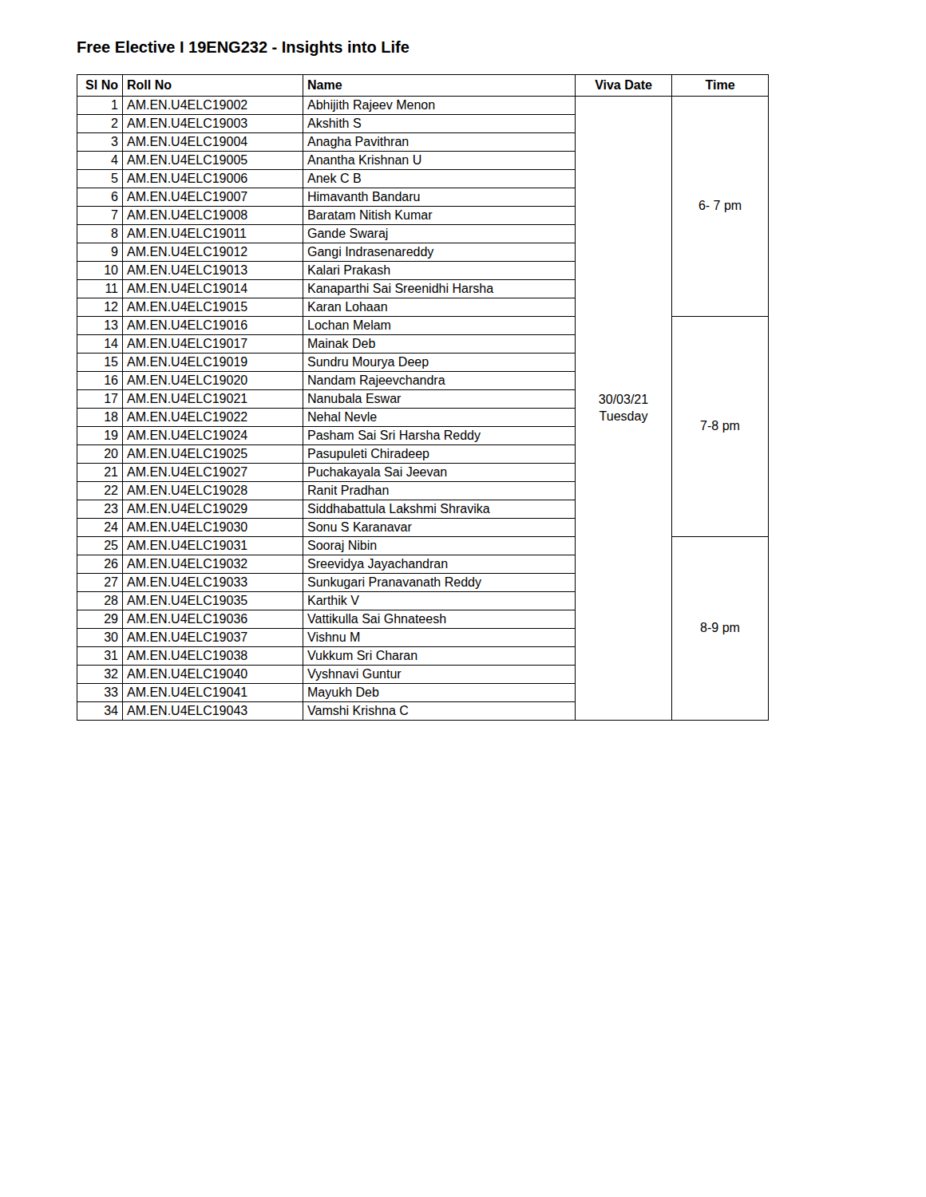Free Elective I 19ENG232 - Insights into Life
| Sl No | Roll No | Name | Viva Date | Time |
| --- | --- | --- | --- | --- |
| 1 | AM.EN.U4ELC19002 | Abhijith Rajeev Menon | 30/03/21 Tuesday | 6- 7 pm |
| 2 | AM.EN.U4ELC19003 | Akshith S |
| 3 | AM.EN.U4ELC19004 | Anagha Pavithran |
| 4 | AM.EN.U4ELC19005 | Anantha Krishnan U |
| 5 | AM.EN.U4ELC19006 | Anek C B |
| 6 | AM.EN.U4ELC19007 | Himavanth Bandaru |
| 7 | AM.EN.U4ELC19008 | Baratam Nitish Kumar |
| 8 | AM.EN.U4ELC19011 | Gande Swaraj |
| 9 | AM.EN.U4ELC19012 | Gangi Indrasenareddy |
| 10 | AM.EN.U4ELC19013 | Kalari Prakash |
| 11 | AM.EN.U4ELC19014 | Kanaparthi Sai Sreenidhi Harsha |
| 12 | AM.EN.U4ELC19015 | Karan Lohaan |
| 13 | AM.EN.U4ELC19016 | Lochan Melam | 7-8 pm |
| 14 | AM.EN.U4ELC19017 | Mainak Deb |
| 15 | AM.EN.U4ELC19019 | Sundru Mourya Deep |
| 16 | AM.EN.U4ELC19020 | Nandam Rajeevchandra |
| 17 | AM.EN.U4ELC19021 | Nanubala Eswar |
| 18 | AM.EN.U4ELC19022 | Nehal Nevle |
| 19 | AM.EN.U4ELC19024 | Pasham Sai Sri Harsha Reddy |
| 20 | AM.EN.U4ELC19025 | Pasupuleti Chiradeep |
| 21 | AM.EN.U4ELC19027 | Puchakayala Sai Jeevan |
| 22 | AM.EN.U4ELC19028 | Ranit Pradhan |
| 23 | AM.EN.U4ELC19029 | Siddhabattula Lakshmi Shravika |
| 24 | AM.EN.U4ELC19030 | Sonu S Karanavar |
| 25 | AM.EN.U4ELC19031 | Sooraj Nibin | 8-9 pm |
| 26 | AM.EN.U4ELC19032 | Sreevidya Jayachandran |
| 27 | AM.EN.U4ELC19033 | Sunkugari Pranavanath Reddy |
| 28 | AM.EN.U4ELC19035 | Karthik V |
| 29 | AM.EN.U4ELC19036 | Vattikulla Sai Ghnateesh |
| 30 | AM.EN.U4ELC19037 | Vishnu M |
| 31 | AM.EN.U4ELC19038 | Vukkum Sri Charan |
| 32 | AM.EN.U4ELC19040 | Vyshnavi Guntur |
| 33 | AM.EN.U4ELC19041 | Mayukh Deb |
| 34 | AM.EN.U4ELC19043 | Vamshi Krishna C |